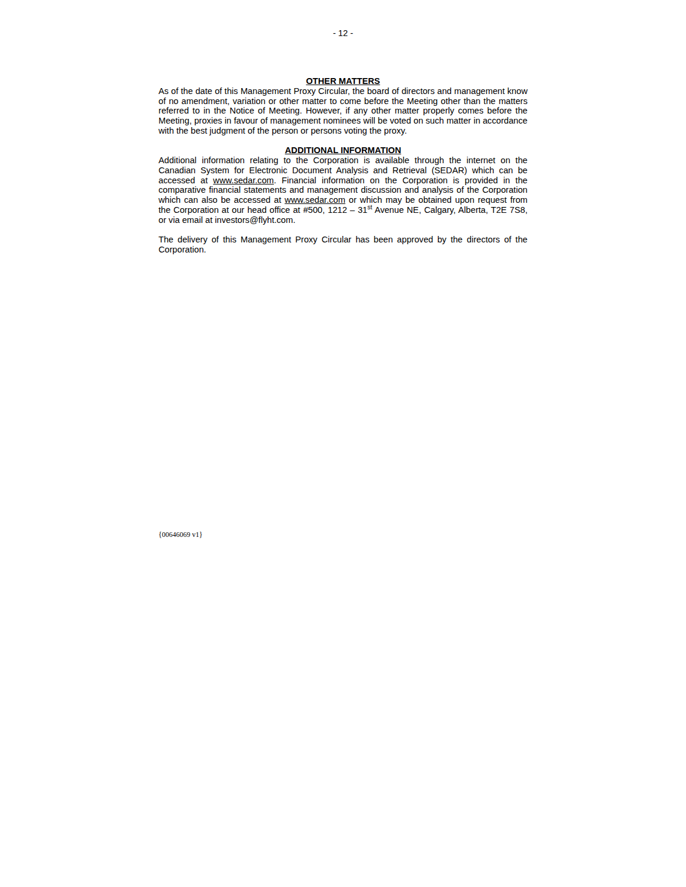- 12 -
OTHER MATTERS
As of the date of this Management Proxy Circular, the board of directors and management know of no amendment, variation or other matter to come before the Meeting other than the matters referred to in the Notice of Meeting. However, if any other matter properly comes before the Meeting, proxies in favour of management nominees will be voted on such matter in accordance with the best judgment of the person or persons voting the proxy.
ADDITIONAL INFORMATION
Additional information relating to the Corporation is available through the internet on the Canadian System for Electronic Document Analysis and Retrieval (SEDAR) which can be accessed at www.sedar.com. Financial information on the Corporation is provided in the comparative financial statements and management discussion and analysis of the Corporation which can also be accessed at www.sedar.com or which may be obtained upon request from the Corporation at our head office at #500, 1212 – 31st Avenue NE, Calgary, Alberta, T2E 7S8, or via email at investors@flyht.com.
The delivery of this Management Proxy Circular has been approved by the directors of the Corporation.
{00646069 v1}